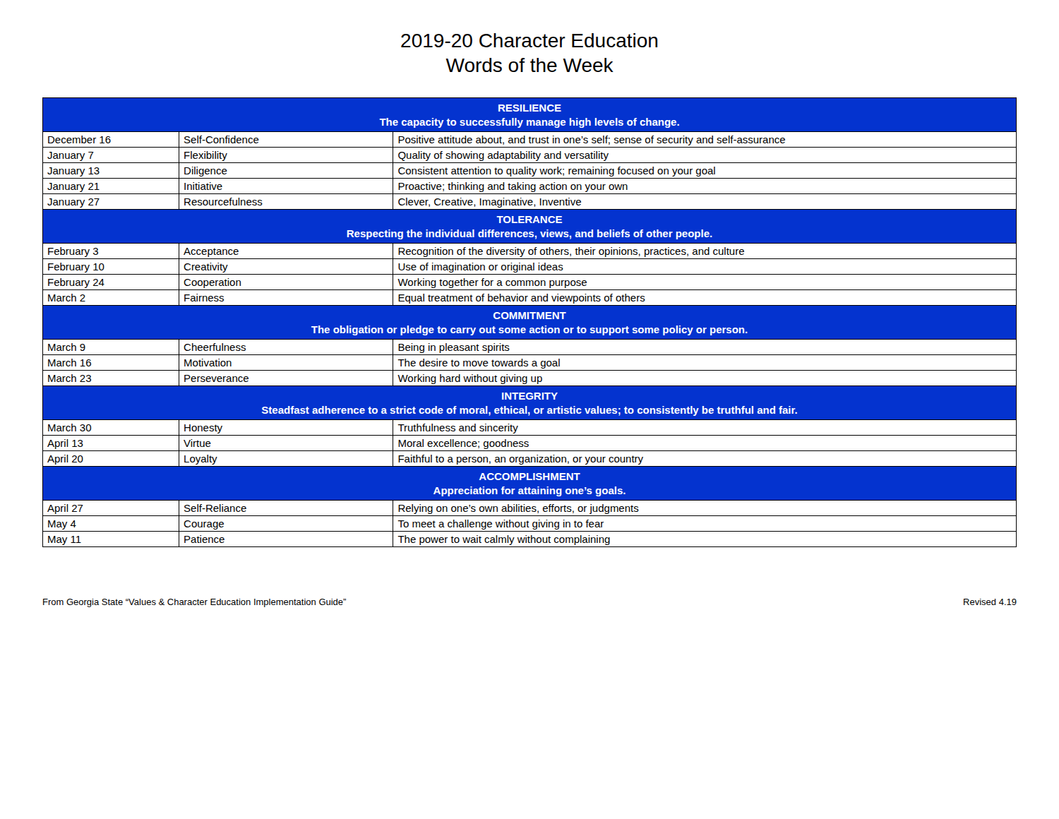2019-20 Character Education
Words of the Week
| RESILIENCE The capacity to successfully manage high levels of change. |
| December 16 | Self-Confidence | Positive attitude about, and trust in one’s self; sense of security and self-assurance |
| January 7 | Flexibility | Quality of showing adaptability and versatility |
| January 13 | Diligence | Consistent attention to quality work; remaining focused on your goal |
| January 21 | Initiative | Proactive; thinking and taking action on your own |
| January 27 | Resourcefulness | Clever, Creative, Imaginative, Inventive |
| TOLERANCE Respecting the individual differences, views, and beliefs of other people. |
| February 3 | Acceptance | Recognition of the diversity of others, their opinions, practices, and culture |
| February 10 | Creativity | Use of imagination or original ideas |
| February 24 | Cooperation | Working together for a common purpose |
| March 2 | Fairness | Equal treatment of behavior and viewpoints of others |
| COMMITMENT The obligation or pledge to carry out some action or to support some policy or person. |
| March 9 | Cheerfulness | Being in pleasant spirits |
| March 16 | Motivation | The desire to move towards a goal |
| March 23 | Perseverance | Working hard without giving up |
| INTEGRITY Steadfast adherence to a strict code of moral, ethical, or artistic values; to consistently be truthful and fair. |
| March 30 | Honesty | Truthfulness and sincerity |
| April 13 | Virtue | Moral excellence; goodness |
| April 20 | Loyalty | Faithful to a person, an organization, or your country |
| ACCOMPLISHMENT Appreciation for attaining one’s goals. |
| April 27 | Self-Reliance | Relying on one’s own abilities, efforts, or judgments |
| May 4 | Courage | To meet a challenge without giving in to fear |
| May 11 | Patience | The power to wait calmly without complaining |
From Georgia State “Values & Character Education Implementation Guide” Revised 4.19